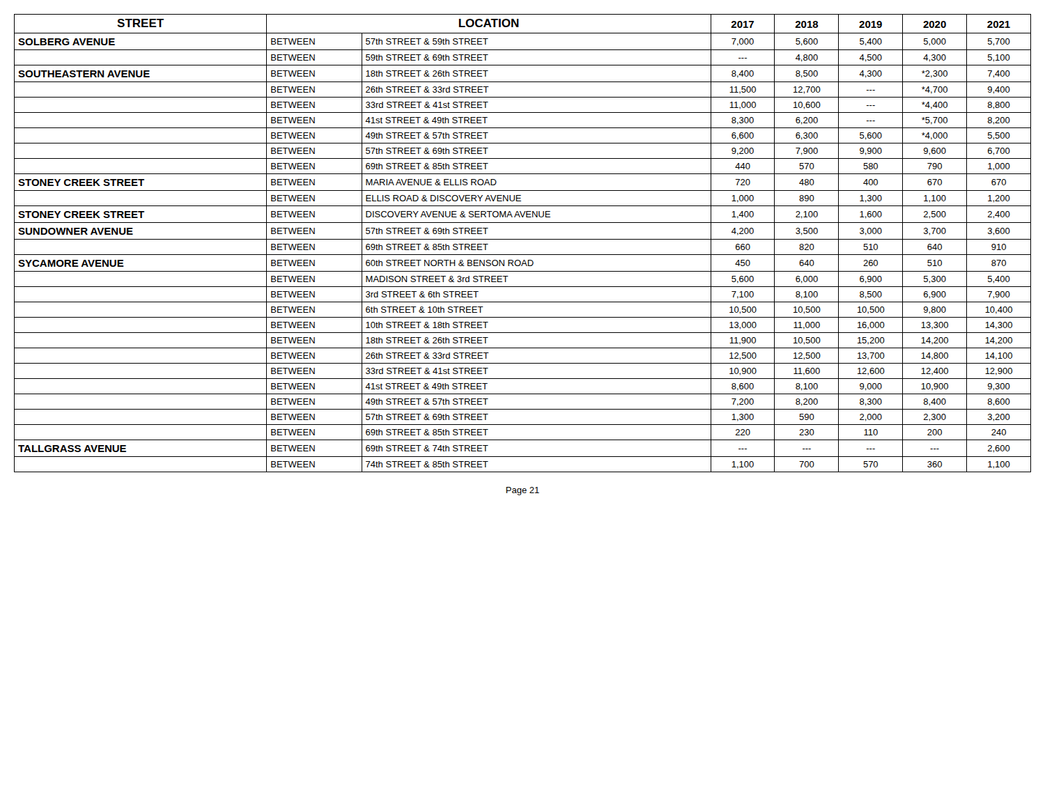| STREET | LOCATION | 2017 | 2018 | 2019 | 2020 | 2021 |
| --- | --- | --- | --- | --- | --- | --- |
| SOLBERG AVENUE | BETWEEN | 57th STREET & 59th STREET | 7,000 | 5,600 | 5,400 | 5,000 | 5,700 |
| | BETWEEN | 59th STREET & 69th STREET | --- | 4,800 | 4,500 | 4,300 | 5,100 |
| SOUTHEASTERN AVENUE | BETWEEN | 18th STREET & 26th STREET | 8,400 | 8,500 | 4,300 | *2,300 | 7,400 |
| | BETWEEN | 26th STREET & 33rd STREET | 11,500 | 12,700 | --- | *4,700 | 9,400 |
| | BETWEEN | 33rd STREET & 41st STREET | 11,000 | 10,600 | --- | *4,400 | 8,800 |
| | BETWEEN | 41st STREET & 49th STREET | 8,300 | 6,200 | --- | *5,700 | 8,200 |
| | BETWEEN | 49th STREET & 57th STREET | 6,600 | 6,300 | 5,600 | *4,000 | 5,500 |
| | BETWEEN | 57th STREET & 69th STREET | 9,200 | 7,900 | 9,900 | 9,600 | 6,700 |
| | BETWEEN | 69th STREET & 85th STREET | 440 | 570 | 580 | 790 | 1,000 |
| STONEY CREEK STREET | BETWEEN | MARIA AVENUE & ELLIS ROAD | 720 | 480 | 400 | 670 | 670 |
| | BETWEEN | ELLIS ROAD & DISCOVERY AVENUE | 1,000 | 890 | 1,300 | 1,100 | 1,200 |
| STONEY CREEK STREET | BETWEEN | DISCOVERY AVENUE & SERTOMA AVENUE | 1,400 | 2,100 | 1,600 | 2,500 | 2,400 |
| SUNDOWNER AVENUE | BETWEEN | 57th STREET & 69th STREET | 4,200 | 3,500 | 3,000 | 3,700 | 3,600 |
| | BETWEEN | 69th STREET & 85th STREET | 660 | 820 | 510 | 640 | 910 |
| SYCAMORE AVENUE | BETWEEN | 60th STREET NORTH & BENSON ROAD | 450 | 640 | 260 | 510 | 870 |
| | BETWEEN | MADISON STREET & 3rd STREET | 5,600 | 6,000 | 6,900 | 5,300 | 5,400 |
| | BETWEEN | 3rd STREET & 6th STREET | 7,100 | 8,100 | 8,500 | 6,900 | 7,900 |
| | BETWEEN | 6th STREET & 10th STREET | 10,500 | 10,500 | 10,500 | 9,800 | 10,400 |
| | BETWEEN | 10th STREET & 18th STREET | 13,000 | 11,000 | 16,000 | 13,300 | 14,300 |
| | BETWEEN | 18th STREET & 26th STREET | 11,900 | 10,500 | 15,200 | 14,200 | 14,200 |
| | BETWEEN | 26th STREET & 33rd STREET | 12,500 | 12,500 | 13,700 | 14,800 | 14,100 |
| | BETWEEN | 33rd STREET & 41st STREET | 10,900 | 11,600 | 12,600 | 12,400 | 12,900 |
| | BETWEEN | 41st STREET & 49th STREET | 8,600 | 8,100 | 9,000 | 10,900 | 9,300 |
| | BETWEEN | 49th STREET & 57th STREET | 7,200 | 8,200 | 8,300 | 8,400 | 8,600 |
| | BETWEEN | 57th STREET & 69th STREET | 1,300 | 590 | 2,000 | 2,300 | 3,200 |
| | BETWEEN | 69th STREET & 85th STREET | 220 | 230 | 110 | 200 | 240 |
| TALLGRASS AVENUE | BETWEEN | 69th STREET & 74th STREET | --- | --- | --- | --- | 2,600 |
| | BETWEEN | 74th STREET & 85th STREET | 1,100 | 700 | 570 | 360 | 1,100 |
Page 21